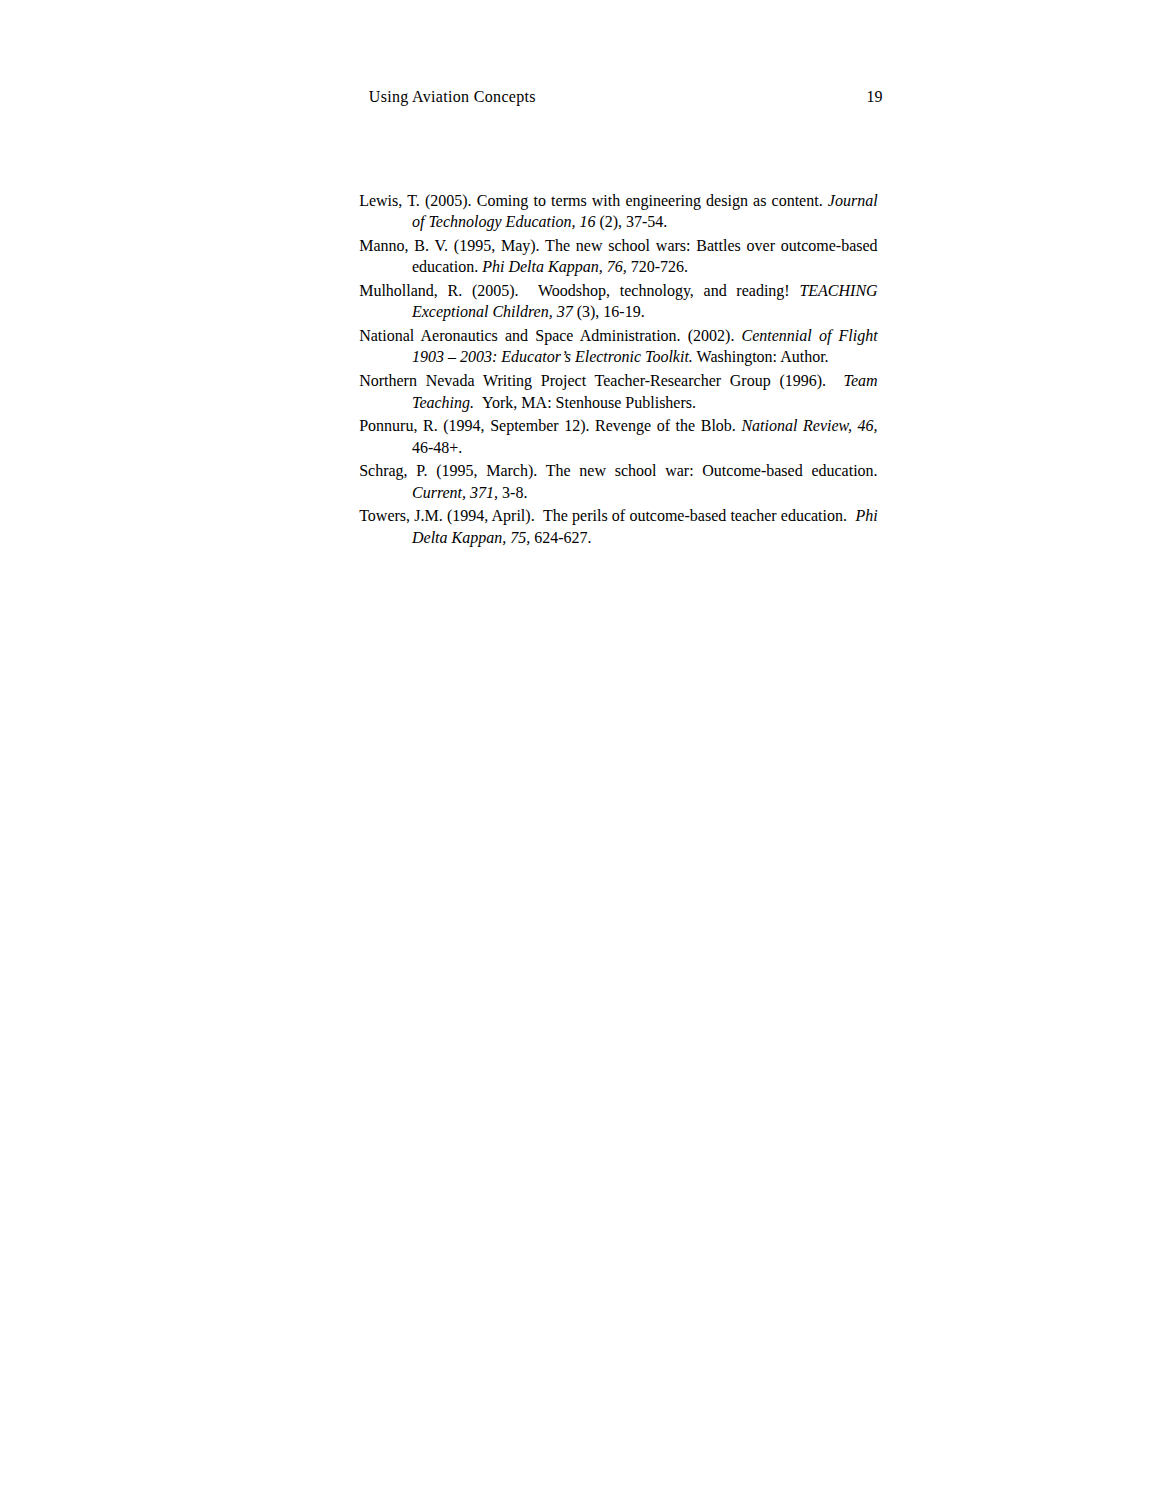Using Aviation Concepts 19
Lewis, T. (2005). Coming to terms with engineering design as content. Journal of Technology Education, 16 (2), 37-54.
Manno, B. V. (1995, May). The new school wars: Battles over outcome-based education. Phi Delta Kappan, 76, 720-726.
Mulholland, R. (2005). Woodshop, technology, and reading! TEACHING Exceptional Children, 37 (3), 16-19.
National Aeronautics and Space Administration. (2002). Centennial of Flight 1903 – 2003: Educator’s Electronic Toolkit. Washington: Author.
Northern Nevada Writing Project Teacher-Researcher Group (1996). Team Teaching. York, MA: Stenhouse Publishers.
Ponnuru, R. (1994, September 12). Revenge of the Blob. National Review, 46, 46-48+.
Schrag, P. (1995, March). The new school war: Outcome-based education. Current, 371, 3-8.
Towers, J.M. (1994, April). The perils of outcome-based teacher education. Phi Delta Kappan, 75, 624-627.